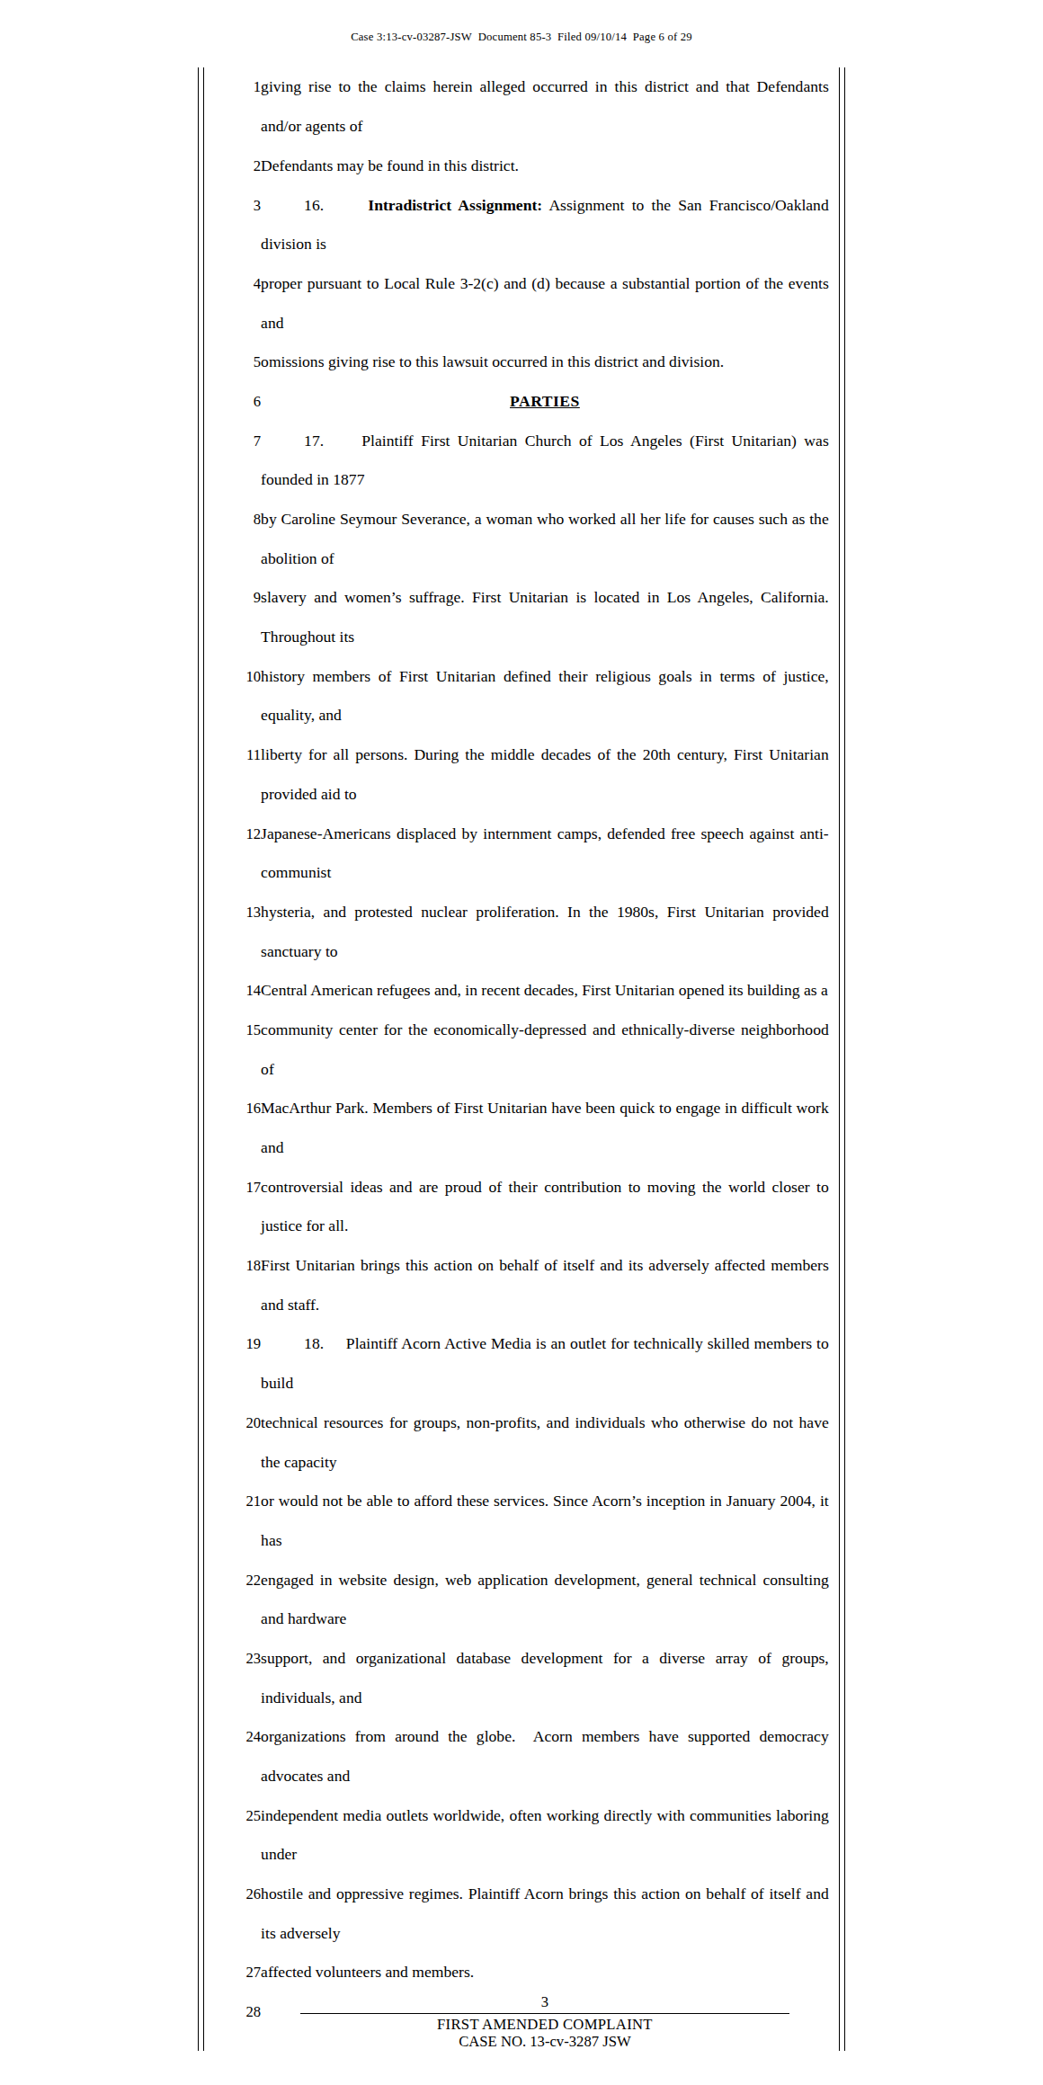Case 3:13-cv-03287-JSW Document 85-3 Filed 09/10/14 Page 6 of 29
| 1 | giving rise to the claims herein alleged occurred in this district and that Defendants and/or agents of |
| 2 | Defendants may be found in this district. |
| 3 | 16. Intradistrict Assignment: Assignment to the San Francisco/Oakland division is |
| 4 | proper pursuant to Local Rule 3-2(c) and (d) because a substantial portion of the events and |
| 5 | omissions giving rise to this lawsuit occurred in this district and division. |
| 6 | PARTIES |
| 7 | 17. Plaintiff First Unitarian Church of Los Angeles (First Unitarian) was founded in 1877 |
| 8 | by Caroline Seymour Severance, a woman who worked all her life for causes such as the abolition of |
| 9 | slavery and women’s suffrage. First Unitarian is located in Los Angeles, California. Throughout its |
| 10 | history members of First Unitarian defined their religious goals in terms of justice, equality, and |
| 11 | liberty for all persons. During the middle decades of the 20th century, First Unitarian provided aid to |
| 12 | Japanese-Americans displaced by internment camps, defended free speech against anti-communist |
| 13 | hysteria, and protested nuclear proliferation. In the 1980s, First Unitarian provided sanctuary to |
| 14 | Central American refugees and, in recent decades, First Unitarian opened its building as a |
| 15 | community center for the economically-depressed and ethnically-diverse neighborhood of |
| 16 | MacArthur Park. Members of First Unitarian have been quick to engage in difficult work and |
| 17 | controversial ideas and are proud of their contribution to moving the world closer to justice for all. |
| 18 | First Unitarian brings this action on behalf of itself and its adversely affected members and staff. |
| 19 | 18. Plaintiff Acorn Active Media is an outlet for technically skilled members to build |
| 20 | technical resources for groups, non-profits, and individuals who otherwise do not have the capacity |
| 21 | or would not be able to afford these services. Since Acorn’s inception in January 2004, it has |
| 22 | engaged in website design, web application development, general technical consulting and hardware |
| 23 | support, and organizational database development for a diverse array of groups, individuals, and |
| 24 | organizations from around the globe. Acorn members have supported democracy advocates and |
| 25 | independent media outlets worldwide, often working directly with communities laboring under |
| 26 | hostile and oppressive regimes. Plaintiff Acorn brings this action on behalf of itself and its adversely |
| 27 | affected volunteers and members. |
| 28 | 3 FIRST AMENDED COMPLAINT CASE NO. 13-cv-3287 JSW |